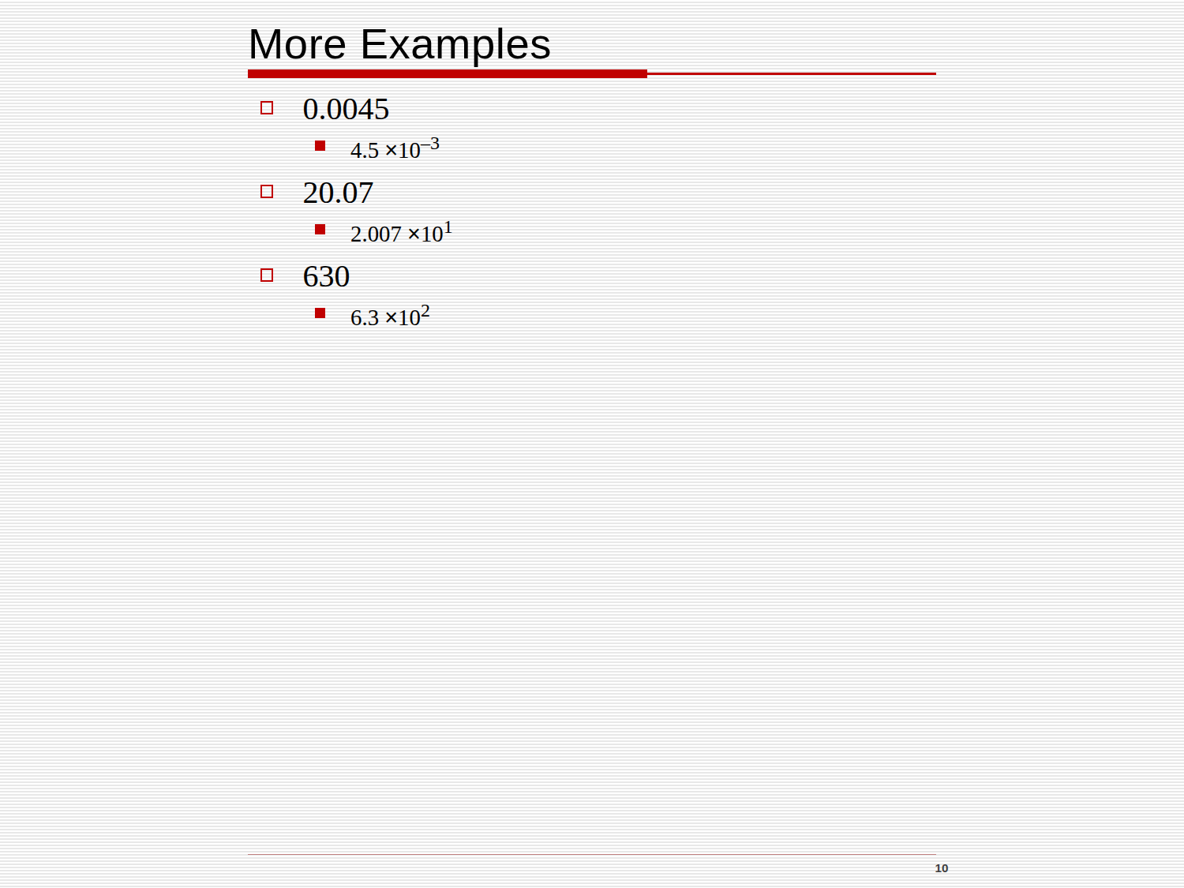More Examples
0.0045
4.5 ×10–3
20.07
2.007 ×101
630
6.3 ×102
10